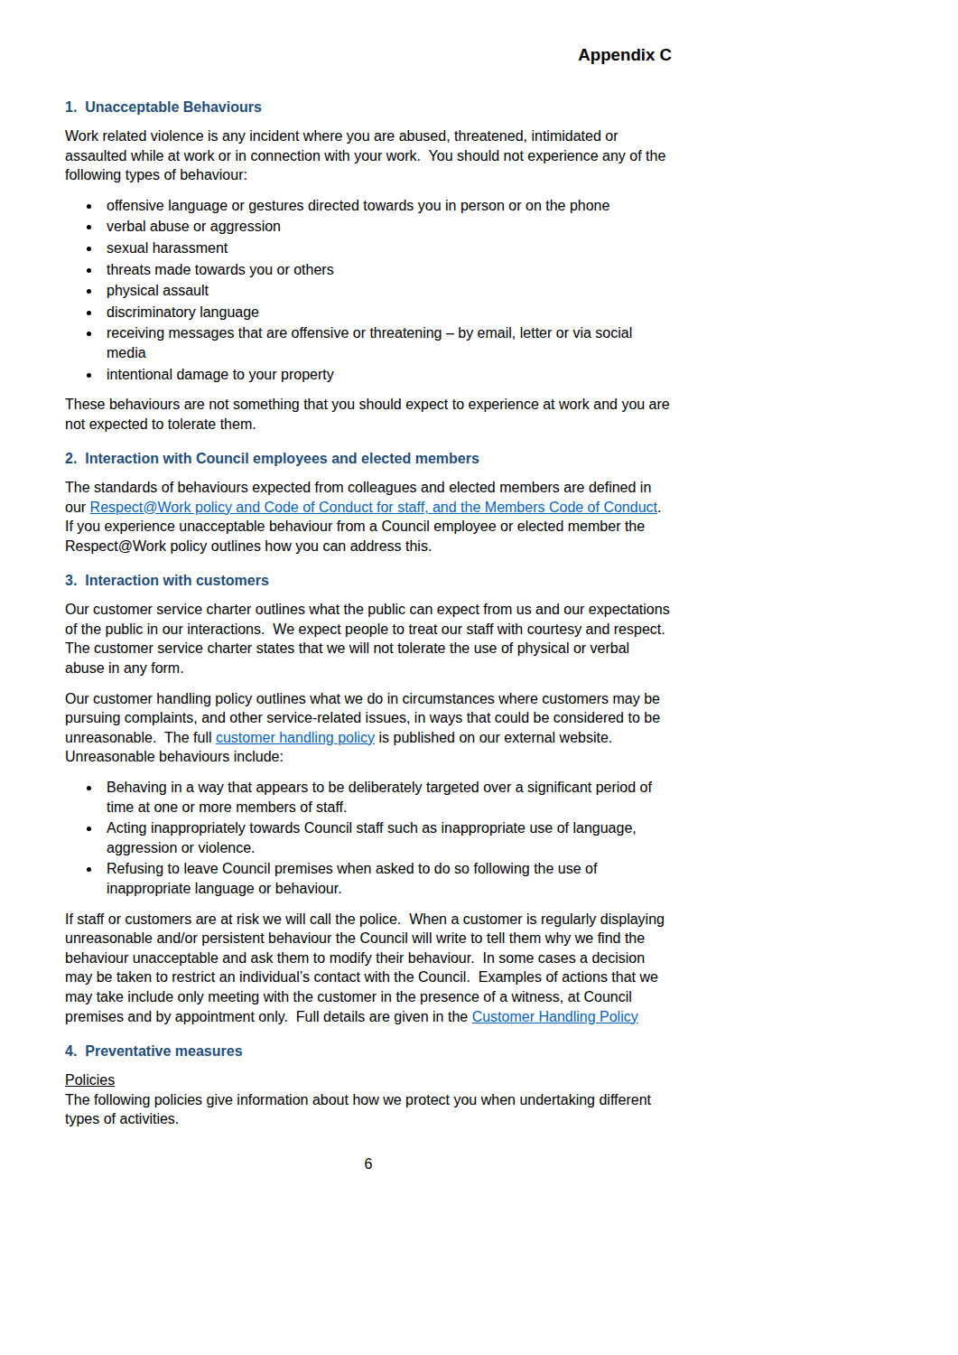Appendix C
1. Unacceptable Behaviours
Work related violence is any incident where you are abused, threatened, intimidated or assaulted while at work or in connection with your work. You should not experience any of the following types of behaviour:
offensive language or gestures directed towards you in person or on the phone
verbal abuse or aggression
sexual harassment
threats made towards you or others
physical assault
discriminatory language
receiving messages that are offensive or threatening – by email, letter or via social media
intentional damage to your property
These behaviours are not something that you should expect to experience at work and you are not expected to tolerate them.
2. Interaction with Council employees and elected members
The standards of behaviours expected from colleagues and elected members are defined in our Respect@Work policy and Code of Conduct for staff, and the Members Code of Conduct. If you experience unacceptable behaviour from a Council employee or elected member the Respect@Work policy outlines how you can address this.
3. Interaction with customers
Our customer service charter outlines what the public can expect from us and our expectations of the public in our interactions. We expect people to treat our staff with courtesy and respect. The customer service charter states that we will not tolerate the use of physical or verbal abuse in any form.
Our customer handling policy outlines what we do in circumstances where customers may be pursuing complaints, and other service-related issues, in ways that could be considered to be unreasonable. The full customer handling policy is published on our external website. Unreasonable behaviours include:
Behaving in a way that appears to be deliberately targeted over a significant period of time at one or more members of staff.
Acting inappropriately towards Council staff such as inappropriate use of language, aggression or violence.
Refusing to leave Council premises when asked to do so following the use of inappropriate language or behaviour.
If staff or customers are at risk we will call the police. When a customer is regularly displaying unreasonable and/or persistent behaviour the Council will write to tell them why we find the behaviour unacceptable and ask them to modify their behaviour. In some cases a decision may be taken to restrict an individual’s contact with the Council. Examples of actions that we may take include only meeting with the customer in the presence of a witness, at Council premises and by appointment only. Full details are given in the Customer Handling Policy
4. Preventative measures
Policies
The following policies give information about how we protect you when undertaking different types of activities.
6